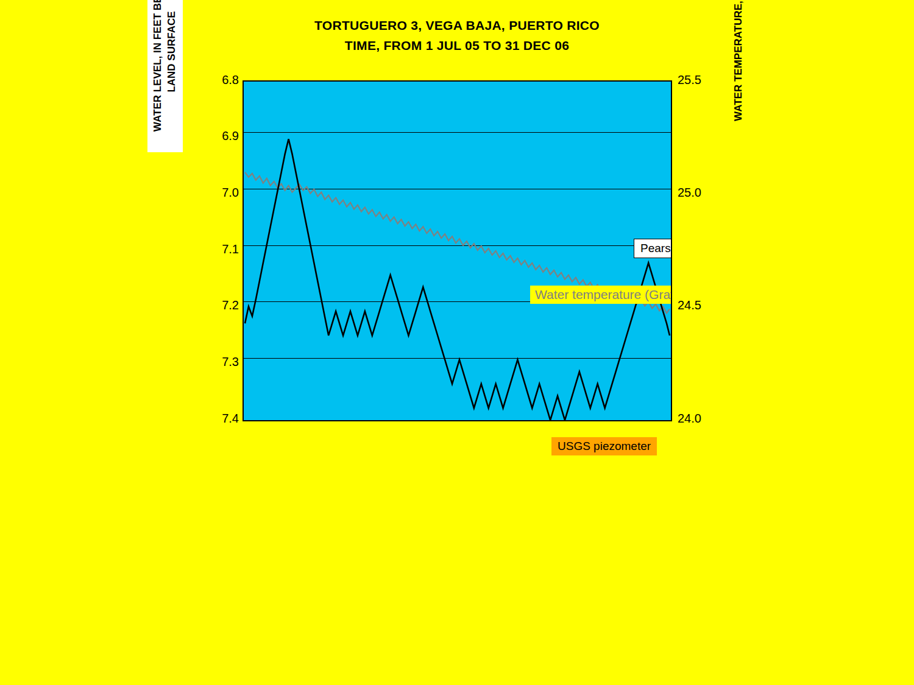TORTUGUERO 3, VEGA BAJA, PUERTO RICO
TIME, FROM 1 JUL 05 TO 31 DEC 06
WATER LEVEL, IN FEET BELOW
LAND SURFACE
WATER TEMPERATURE, IN CELSIUS
6.8
6.9
7.0
7.1
7.2
7.3
7.4
25.5
25.0
24.5
24.0
Pearson is -0.831
Water temperature (Gray)
Water Level (Black)
USGS piezometer